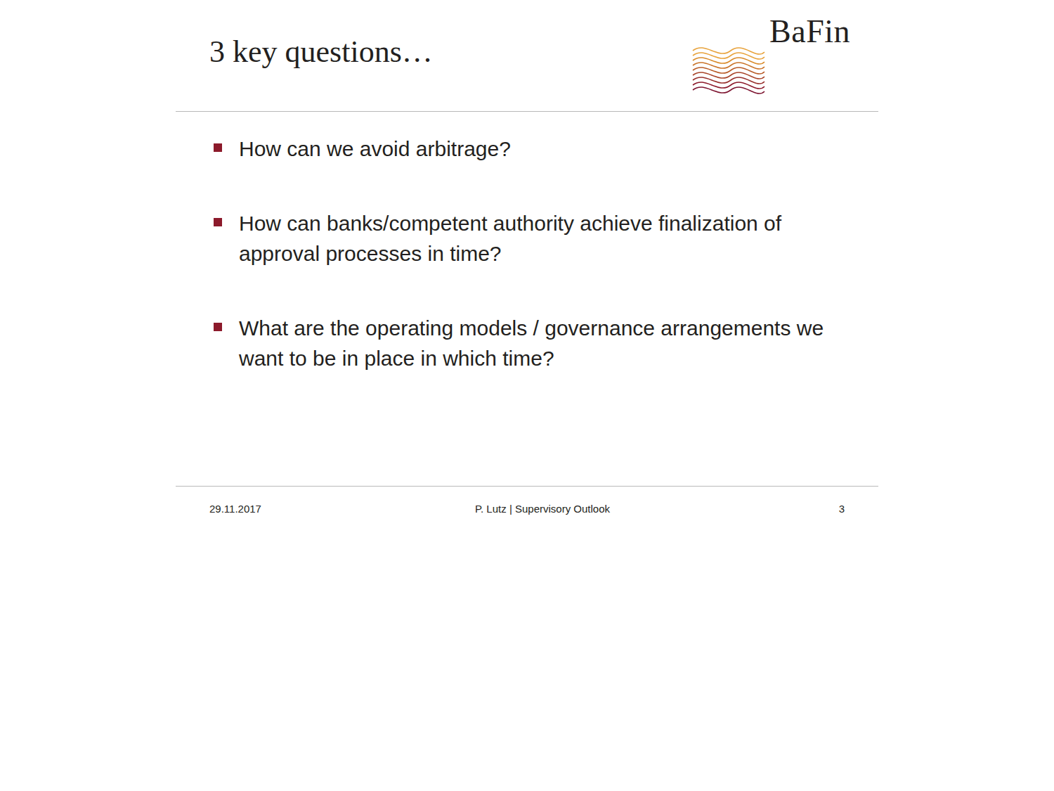BaFin
3 key questions…
How can we avoid arbitrage?
How can banks/competent authority achieve finalization of approval processes in time?
What are the operating models / governance arrangements we want to be in place in which time?
29.11.2017 P. Lutz | Supervisory Outlook 3